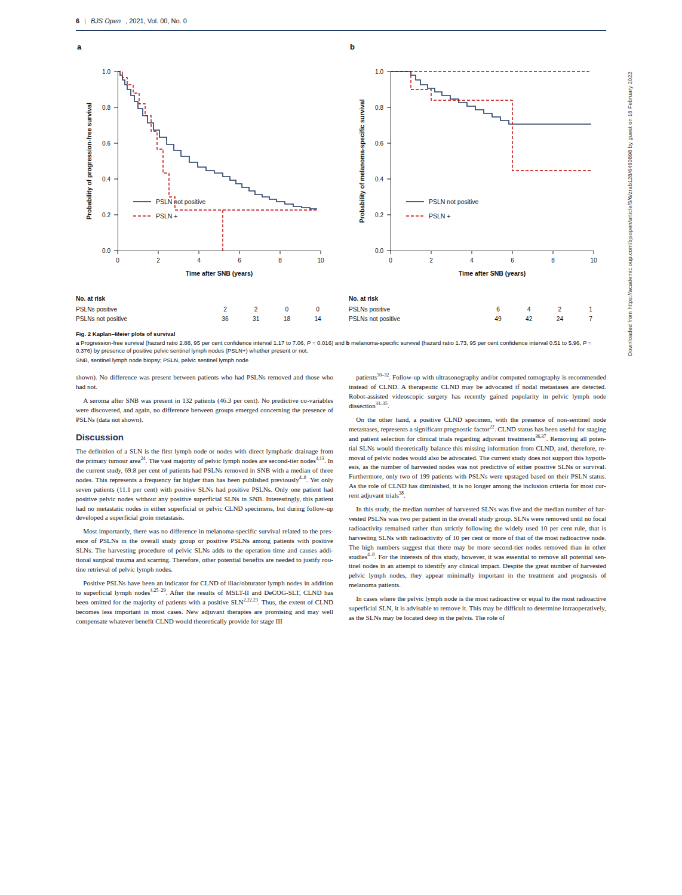6 | BJS Open , 2021, Vol. 00, No. 0
Downloaded from https://academic.oup.com/bjsopen/article/5/6/zrab128/6460898 by guest on 18 February 2022
a
0.0 0.2 0.4 0.6 0.8 1.0 0 2 4 6 8 10 Probability of progression-free survival Time after SNB (years) PSLN not positive PSLN +
No. at risk
| PSLNs positive | 2 | 2 | 0 | 0 |
| PSLNs not positive | 36 | 31 | 18 | 14 |
b
0.0 0.2 0.4 0.6 0.8 1.0 0 2 4 6 8 10 Probability of melanoma-specific survival Time after SNB (years) PSLN not positive PSLN +
No. at risk
| PSLNs positive | 6 | 4 | 2 | 1 |
| PSLNs not positive | 49 | 42 | 24 | 7 |
Fig. 2 Kaplan–Meier plots of survival
a Progression-free survival (hazard ratio 2.88, 95 per cent confidence interval 1.17 to 7.06, P = 0.016) and b melanoma-specific survival (hazard ratio 1.73, 95 per cent confidence interval 0.51 to 5.96, P = 0.376) by presence of positive pelvic sentinel lymph nodes (PSLN+) whether present or not.
SNB, sentinel lymph node biopsy; PSLN, pelvic sentinel lymph node
shown). No difference was present between patients who had PSLNs removed and those who had not.
A seroma after SNB was present in 132 patients (46.3 per cent). No predictive co-variables were discovered, and again, no difference between groups emerged concerning the presence of PSLNs (data not shown).
Discussion
The definition of a SLN is the first lymph node or nodes with direct lymphatic drainage from the primary tumour area24. The vast majority of pelvic lymph nodes are second-tier nodes4,13. In the current study, 69.8 per cent of patients had PSLNs removed in SNB with a median of three nodes. This represents a frequency far higher than has been published previously4–8. Yet only seven patients (11.1 per cent) with positive SLNs had positive PSLNs. Only one patient had positive pelvic nodes without any positive superficial SLNs in SNB. Interestingly, this patient had no metastatic nodes in either superficial or pelvic CLND specimens, but during follow-up developed a superficial groin metastasis.
Most importantly, there was no difference in melanoma-specific survival related to the presence of PSLNs in the overall study group or positive PSLNs among patients with positive SLNs. The harvesting procedure of pelvic SLNs adds to the operation time and causes additional surgical trauma and scarring. Therefore, other potential benefits are needed to justify routine retrieval of pelvic lymph nodes.
Positive PSLNs have been an indicator for CLND of iliac/obturator lymph nodes in addition to superficial lymph nodes4,25–29. After the results of MSLT-II and DeCOG-SLT, CLND has been omitted for the majority of patients with a positive SLN2,22,23. Thus, the extent of CLND becomes less important in most cases. New adjuvant therapies are promising and may well compensate whatever benefit CLND would theoretically provide for stage III
patients30–32. Follow-up with ultrasonography and/or computed tomography is recommended instead of CLND. A therapeutic CLND may be advocated if nodal metastases are detected. Robot-assisted videoscopic surgery has recently gained popularity in pelvic lymph node dissection33–35.
On the other hand, a positive CLND specimen, with the presence of non-sentinel node metastases, represents a significant prognostic factor22. CLND status has been useful for staging and patient selection for clinical trials regarding adjuvant treatments36,37. Removing all potential SLNs would theoretically balance this missing information from CLND, and, therefore, removal of pelvic nodes would also be advocated. The current study does not support this hypothesis, as the number of harvested nodes was not predictive of either positive SLNs or survival. Furthermore, only two of 199 patients with PSLNs were upstaged based on their PSLN status. As the role of CLND has diminished, it is no longer among the inclusion criteria for most current adjuvant trials38.
In this study, the median number of harvested SLNs was five and the median number of harvested PSLNs was two per patient in the overall study group. SLNs were removed until no focal radioactivity remained rather than strictly following the widely used 10 per cent rule, that is harvesting SLNs with radioactivity of 10 per cent or more of that of the most radioactive node. The high numbers suggest that there may be more second-tier nodes removed than in other studies4–8. For the interests of this study, however, it was essential to remove all potential sentinel nodes in an attempt to identify any clinical impact. Despite the great number of harvested pelvic lymph nodes, they appear minimally important in the treatment and prognosis of melanoma patients.
In cases where the pelvic lymph node is the most radioactive or equal to the most radioactive superficial SLN, it is advisable to remove it. This may be difficult to determine intraoperatively, as the SLNs may be located deep in the pelvis. The role of